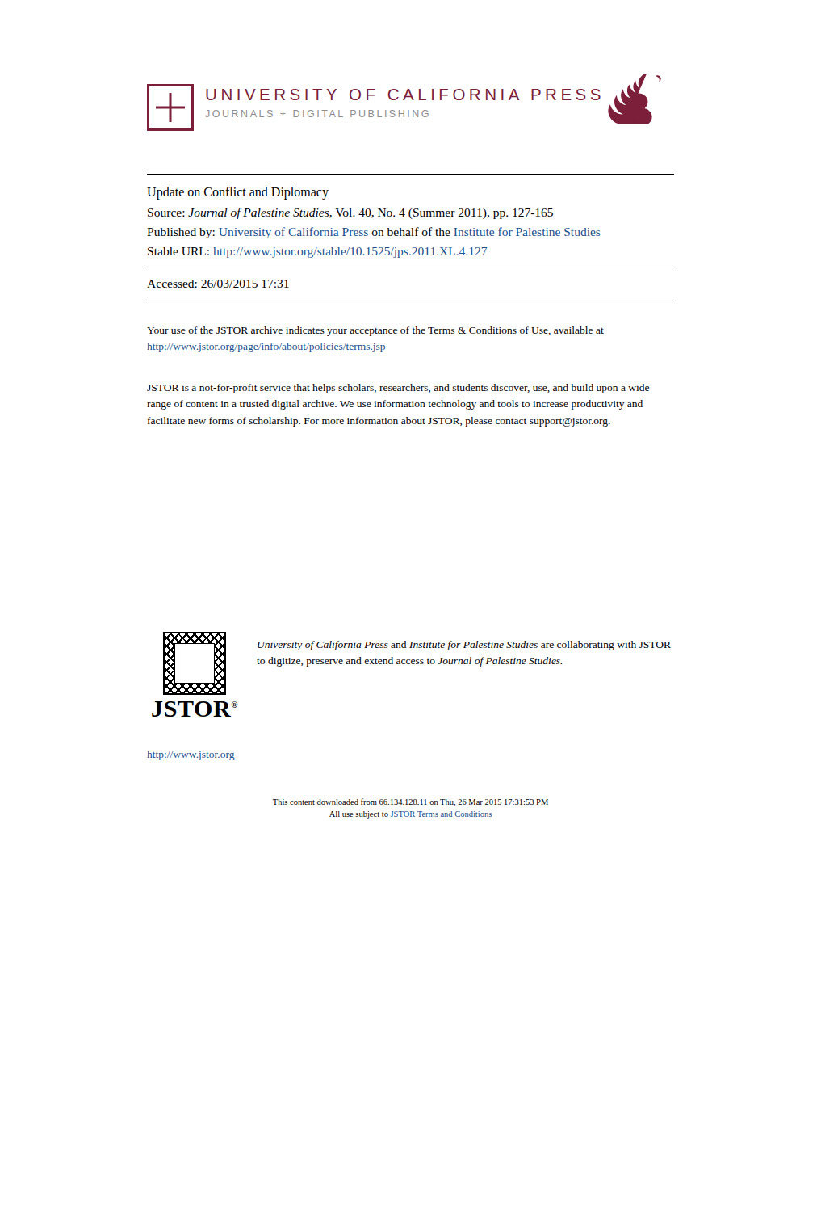UNIVERSITY OF CALIFORNIA PRESS
JOURNALS + DIGITAL PUBLISHING
Update on Conflict and Diplomacy
Source: Journal of Palestine Studies, Vol. 40, No. 4 (Summer 2011), pp. 127-165
Published by: University of California Press on behalf of the Institute for Palestine Studies
Stable URL: http://www.jstor.org/stable/10.1525/jps.2011.XL.4.127
Accessed: 26/03/2015 17:31
Your use of the JSTOR archive indicates your acceptance of the Terms & Conditions of Use, available at
http://www.jstor.org/page/info/about/policies/terms.jsp
JSTOR is a not-for-profit service that helps scholars, researchers, and students discover, use, and build upon a wide range of content in a trusted digital archive. We use information technology and tools to increase productivity and facilitate new forms of scholarship. For more information about JSTOR, please contact support@jstor.org.
JSTOR®
University of California Press and Institute for Palestine Studies are collaborating with JSTOR to digitize, preserve and extend access to Journal of Palestine Studies.
http://www.jstor.org
This content downloaded from 66.134.128.11 on Thu, 26 Mar 2015 17:31:53 PM
All use subject to JSTOR Terms and Conditions